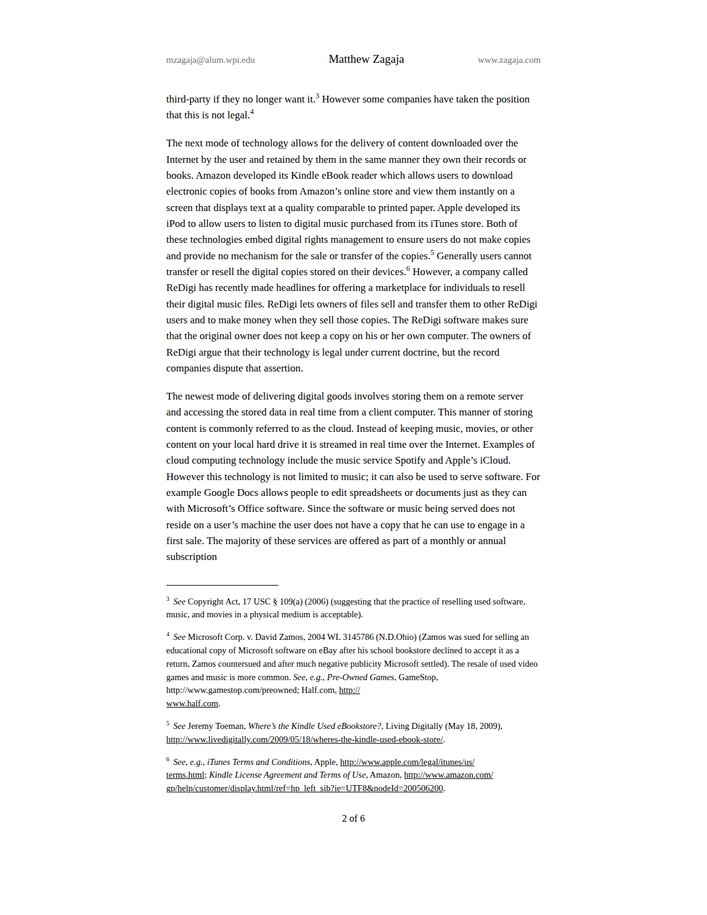mzagaja@alum.wpi.edu Matthew Zagaja www.zagaja.com
third-party if they no longer want it.3 However some companies have taken the position that this is not legal.4
The next mode of technology allows for the delivery of content downloaded over the Internet by the user and retained by them in the same manner they own their records or books. Amazon developed its Kindle eBook reader which allows users to download electronic copies of books from Amazon’s online store and view them instantly on a screen that displays text at a quality comparable to printed paper. Apple developed its iPod to allow users to listen to digital music purchased from its iTunes store. Both of these technologies embed digital rights management to ensure users do not make copies and provide no mechanism for the sale or transfer of the copies.5 Generally users cannot transfer or resell the digital copies stored on their devices.6 However, a company called ReDigi has recently made headlines for offering a marketplace for individuals to resell their digital music files. ReDigi lets owners of files sell and transfer them to other ReDigi users and to make money when they sell those copies. The ReDigi software makes sure that the original owner does not keep a copy on his or her own computer. The owners of ReDigi argue that their technology is legal under current doctrine, but the record companies dispute that assertion.
The newest mode of delivering digital goods involves storing them on a remote server and accessing the stored data in real time from a client computer. This manner of storing content is commonly referred to as the cloud. Instead of keeping music, movies, or other content on your local hard drive it is streamed in real time over the Internet. Examples of cloud computing technology include the music service Spotify and Apple’s iCloud. However this technology is not limited to music; it can also be used to serve software. For example Google Docs allows people to edit spreadsheets or documents just as they can with Microsoft’s Office software. Since the software or music being served does not reside on a user’s machine the user does not have a copy that he can use to engage in a first sale. The majority of these services are offered as part of a monthly or annual subscription
3 See Copyright Act, 17 USC § 109(a) (2006) (suggesting that the practice of reselling used software, music, and movies in a physical medium is acceptable).
4 See Microsoft Corp. v. David Zamos, 2004 WL 3145786 (N.D.Ohio) (Zamos was sued for selling an educational copy of Microsoft software on eBay after his school bookstore declined to accept it as a return, Zamos countersued and after much negative publicity Microsoft settled). The resale of used video games and music is more common. See, e.g., Pre-Owned Games, GameStop, http://www.gamestop.com/preowned; Half.com, http://
www.half.com.
5 See Jeremy Toeman, Where’s the Kindle Used eBookstore?, Living Digitally (May 18, 2009), http://www.livedigitally.com/2009/05/18/wheres-the-kindle-used-ebook-store/.
6 See, e.g., iTunes Terms and Conditions, Apple, http://www.apple.com/legal/itunes/us/
terms.html; Kindle License Agreement and Terms of Use, Amazon, http://www.amazon.com/
gp/help/customer/display.html/ref=hp_left_sib?ie=UTF8&nodeId=200506200.
2 of 6